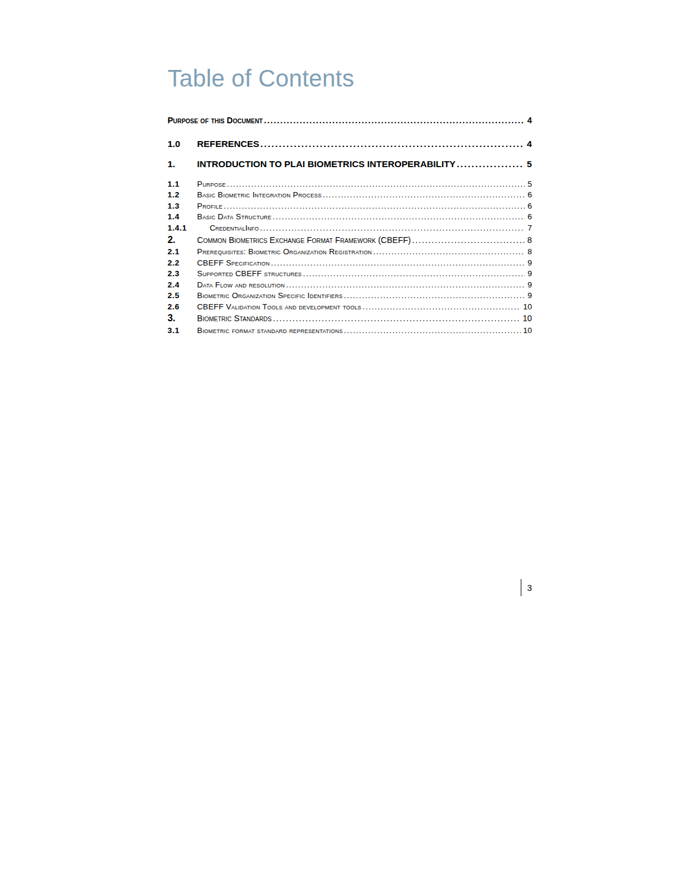Table of Contents
Purpose of this Document .................................................................................................................. 4
1.0 REFERENCES ..................................................................................................... 4
1. INTRODUCTION TO PLAI BIOMETRICS INTEROPERABILITY ........................................... 5
1.1 Purpose ............................................................................................................................. 5
1.2 Basic Biometric Integration Process ......................................................................................... 6
1.3 Profile .............................................................................................................................. 6
1.4 Basic Data Structure ......................................................................................................... 6
1.4.1 CredentialInfo ................................................................................................................. 7
2. Common Biometrics Exchange Format Framework (CBEFF) ..................................................... 8
2.1 Prerequisites: Biometric Organization Registration ................................................................ 8
2.2 CBEFF Specification ......................................................................................................... 9
2.3 Supported CBEFF structures .............................................................................................. 9
2.4 Data Flow and resolution .................................................................................................. 9
2.5 Biometric Organization Specific Identifiers ............................................................................. 9
2.6 CBEFF Validation Tools and development tools ..................................................................... 10
3. Biometric Standards ......................................................................................................... 10
3.1 Biometric format standard representations .......................................................................... 10
3